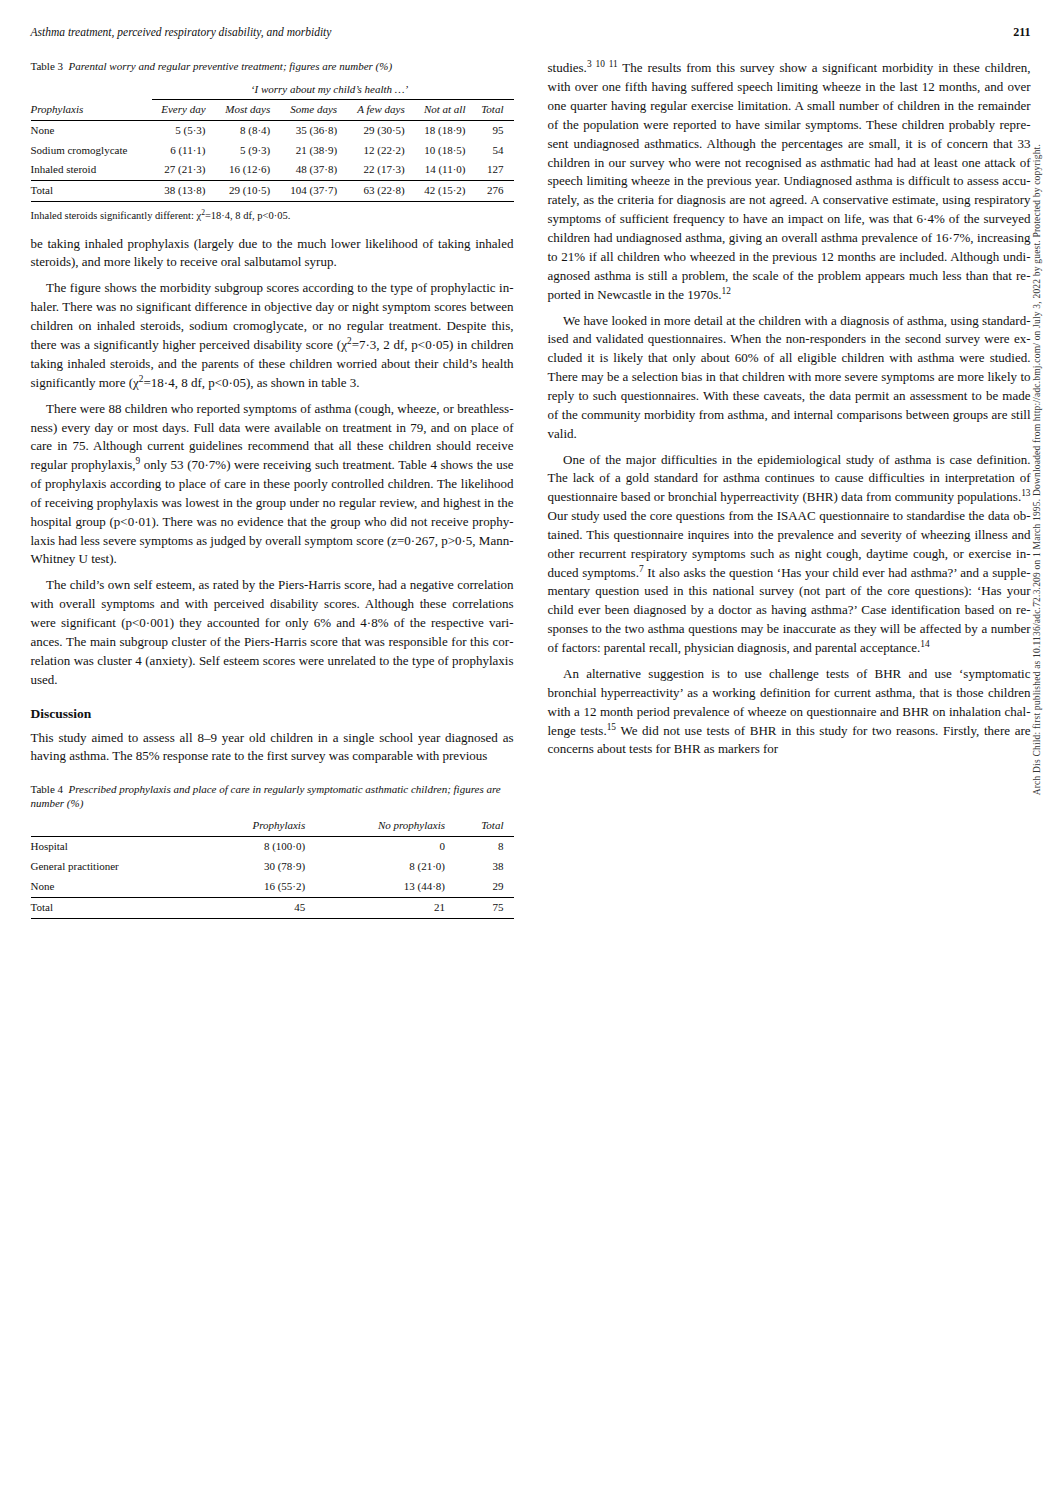Asthma treatment, perceived respiratory disability, and morbidity 211
Table 3 Parental worry and regular preventive treatment; figures are number (%)
| | ‘I worry about my child’s health …’ |
| Prophylaxis | Every day | Most days | Some days | A few days | Not at all | Total |
| None | 5 (5·3) | 8 (8·4) | 35 (36·8) | 29 (30·5) | 18 (18·9) | 95 |
| Sodium cromoglycate | 6 (11·1) | 5 (9·3) | 21 (38·9) | 12 (22·2) | 10 (18·5) | 54 |
| Inhaled steroid | 27 (21·3) | 16 (12·6) | 48 (37·8) | 22 (17·3) | 14 (11·0) | 127 |
| Total | 38 (13·8) | 29 (10·5) | 104 (37·7) | 63 (22·8) | 42 (15·2) | 276 |
Inhaled steroids significantly different: χ2=18·4, 8 df, p<0·05.
be taking inhaled prophylaxis (largely due to the much lower likelihood of taking inhaled steroids), and more likely to receive oral salbutamol syrup.
The figure shows the morbidity subgroup scores according to the type of prophylactic inhaler. There was no significant difference in objective day or night symptom scores between children on inhaled steroids, sodium cromoglycate, or no regular treatment. Despite this, there was a significantly higher perceived disability score (χ2=7·3, 2 df, p<0·05) in children taking inhaled steroids, and the parents of these children worried about their child’s health significantly more (χ2=18·4, 8 df, p<0·05), as shown in table 3.
There were 88 children who reported symptoms of asthma (cough, wheeze, or breathlessness) every day or most days. Full data were available on treatment in 79, and on place of care in 75. Although current guidelines recommend that all these children should receive regular prophylaxis,9 only 53 (70·7%) were receiving such treatment. Table 4 shows the use of prophylaxis according to place of care in these poorly controlled children. The likelihood of receiving prophylaxis was lowest in the group under no regular review, and highest in the hospital group (p<0·01). There was no evidence that the group who did not receive prophylaxis had less severe symptoms as judged by overall symptom score (z=0·267, p>0·5, Mann-Whitney U test).
The child’s own self esteem, as rated by the Piers-Harris score, had a negative correlation with overall symptoms and with perceived disability scores. Although these correlations were significant (p<0·001) they accounted for only 6% and 4·8% of the respective variances. The main subgroup cluster of the Piers-Harris score that was responsible for this correlation was cluster 4 (anxiety). Self esteem scores were unrelated to the type of prophylaxis used.
Discussion
This study aimed to assess all 8–9 year old children in a single school year diagnosed as having asthma. The 85% response rate to the first survey was comparable with previous
Table 4 Prescribed prophylaxis and place of care in regularly symptomatic asthmatic children; figures are number (%)
| | Prophylaxis | No prophylaxis | Total |
| --- | --- | --- | --- |
| Hospital | 8 (100·0) | 0 | 8 |
| General practitioner | 30 (78·9) | 8 (21·0) | 38 |
| None | 16 (55·2) | 13 (44·8) | 29 |
| Total | 45 | 21 | 75 |
studies.3 10 11 The results from this survey show a significant morbidity in these children, with over one fifth having suffered speech limiting wheeze in the last 12 months, and over one quarter having regular exercise limitation. A small number of children in the remainder of the population were reported to have similar symptoms. These children probably represent undiagnosed asthmatics. Although the percentages are small, it is of concern that 33 children in our survey who were not recognised as asthmatic had had at least one attack of speech limiting wheeze in the previous year. Undiagnosed asthma is difficult to assess accurately, as the criteria for diagnosis are not agreed. A conservative estimate, using respiratory symptoms of sufficient frequency to have an impact on life, was that 6·4% of the surveyed children had undiagnosed asthma, giving an overall asthma prevalence of 16·7%, increasing to 21% if all children who wheezed in the previous 12 months are included. Although undiagnosed asthma is still a problem, the scale of the problem appears much less than that reported in Newcastle in the 1970s.12
We have looked in more detail at the children with a diagnosis of asthma, using standardised and validated questionnaires. When the non-responders in the second survey were excluded it is likely that only about 60% of all eligible children with asthma were studied. There may be a selection bias in that children with more severe symptoms are more likely to reply to such questionnaires. With these caveats, the data permit an assessment to be made of the community morbidity from asthma, and internal comparisons between groups are still valid.
One of the major difficulties in the epidemiological study of asthma is case definition. The lack of a gold standard for asthma continues to cause difficulties in interpretation of questionnaire based or bronchial hyperreactivity (BHR) data from community populations.13 Our study used the core questions from the ISAAC questionnaire to standardise the data obtained. This questionnaire inquires into the prevalence and severity of wheezing illness and other recurrent respiratory symptoms such as night cough, daytime cough, or exercise induced symptoms.7 It also asks the question ‘Has your child ever had asthma?’ and a supplementary question used in this national survey (not part of the core questions): ‘Has your child ever been diagnosed by a doctor as having asthma?’ Case identification based on responses to the two asthma questions may be inaccurate as they will be affected by a number of factors: parental recall, physician diagnosis, and parental acceptance.14
An alternative suggestion is to use challenge tests of BHR and use ‘symptomatic bronchial hyperreactivity’ as a working definition for current asthma, that is those children with a 12 month period prevalence of wheeze on questionnaire and BHR on inhalation challenge tests.15 We did not use tests of BHR in this study for two reasons. Firstly, there are concerns about tests for BHR as markers for
Arch Dis Child: first published as 10.1136/adc.72.3.209 on 1 March 1995. Downloaded from http://adc.bmj.com/ on July 3, 2022 by guest. Protected by copyright.